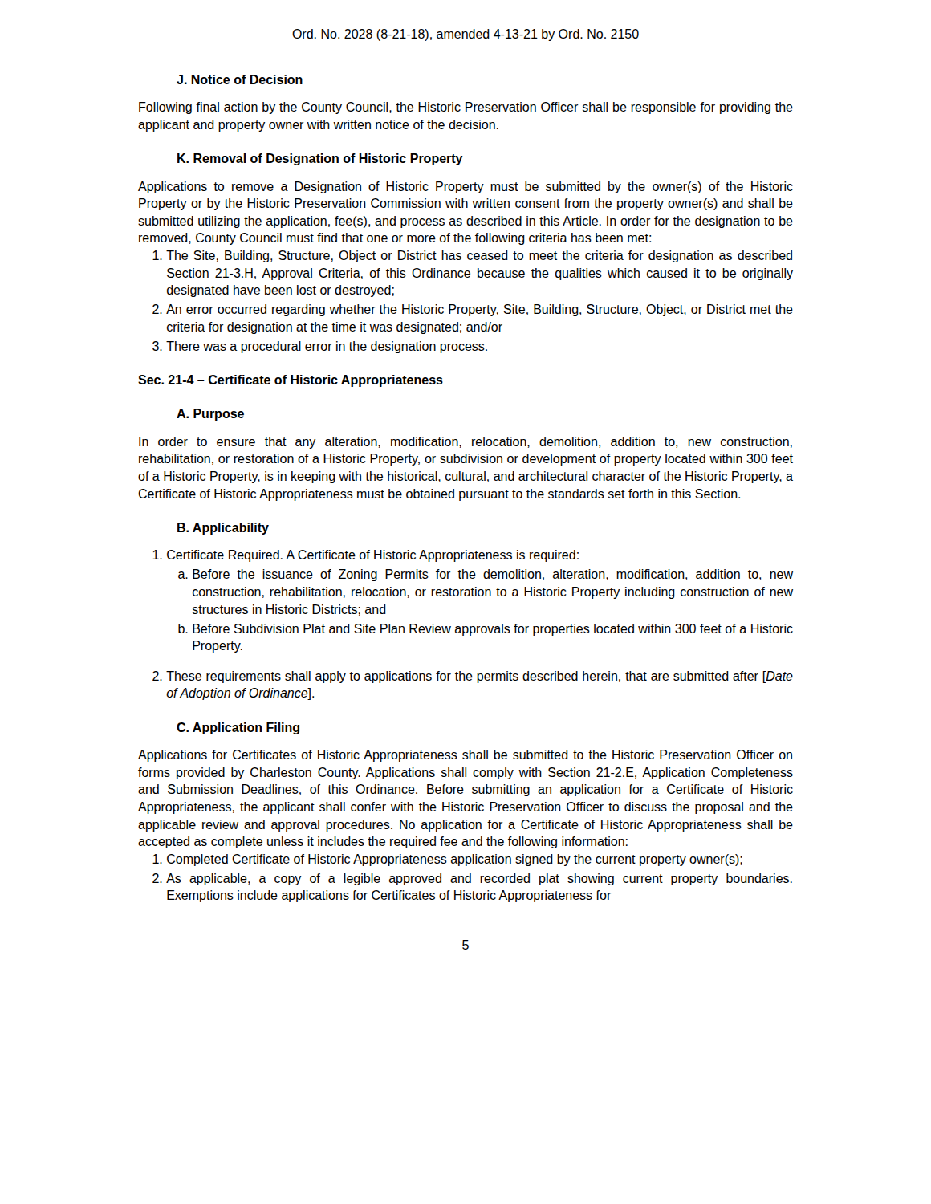Ord. No. 2028 (8-21-18), amended 4-13-21 by Ord. No. 2150
J. Notice of Decision
Following final action by the County Council, the Historic Preservation Officer shall be responsible for providing the applicant and property owner with written notice of the decision.
K. Removal of Designation of Historic Property
Applications to remove a Designation of Historic Property must be submitted by the owner(s) of the Historic Property or by the Historic Preservation Commission with written consent from the property owner(s) and shall be submitted utilizing the application, fee(s), and process as described in this Article. In order for the designation to be removed, County Council must find that one or more of the following criteria has been met:
The Site, Building, Structure, Object or District has ceased to meet the criteria for designation as described Section 21-3.H, Approval Criteria, of this Ordinance because the qualities which caused it to be originally designated have been lost or destroyed;
An error occurred regarding whether the Historic Property, Site, Building, Structure, Object, or District met the criteria for designation at the time it was designated; and/or
There was a procedural error in the designation process.
Sec. 21-4 – Certificate of Historic Appropriateness
A. Purpose
In order to ensure that any alteration, modification, relocation, demolition, addition to, new construction, rehabilitation, or restoration of a Historic Property, or subdivision or development of property located within 300 feet of a Historic Property, is in keeping with the historical, cultural, and architectural character of the Historic Property, a Certificate of Historic Appropriateness must be obtained pursuant to the standards set forth in this Section.
B. Applicability
Certificate Required. A Certificate of Historic Appropriateness is required:
Before the issuance of Zoning Permits for the demolition, alteration, modification, addition to, new construction, rehabilitation, relocation, or restoration to a Historic Property including construction of new structures in Historic Districts; and
Before Subdivision Plat and Site Plan Review approvals for properties located within 300 feet of a Historic Property.
These requirements shall apply to applications for the permits described herein, that are submitted after [Date of Adoption of Ordinance].
C. Application Filing
Applications for Certificates of Historic Appropriateness shall be submitted to the Historic Preservation Officer on forms provided by Charleston County. Applications shall comply with Section 21-2.E, Application Completeness and Submission Deadlines, of this Ordinance. Before submitting an application for a Certificate of Historic Appropriateness, the applicant shall confer with the Historic Preservation Officer to discuss the proposal and the applicable review and approval procedures. No application for a Certificate of Historic Appropriateness shall be accepted as complete unless it includes the required fee and the following information:
Completed Certificate of Historic Appropriateness application signed by the current property owner(s);
As applicable, a copy of a legible approved and recorded plat showing current property boundaries. Exemptions include applications for Certificates of Historic Appropriateness for
5